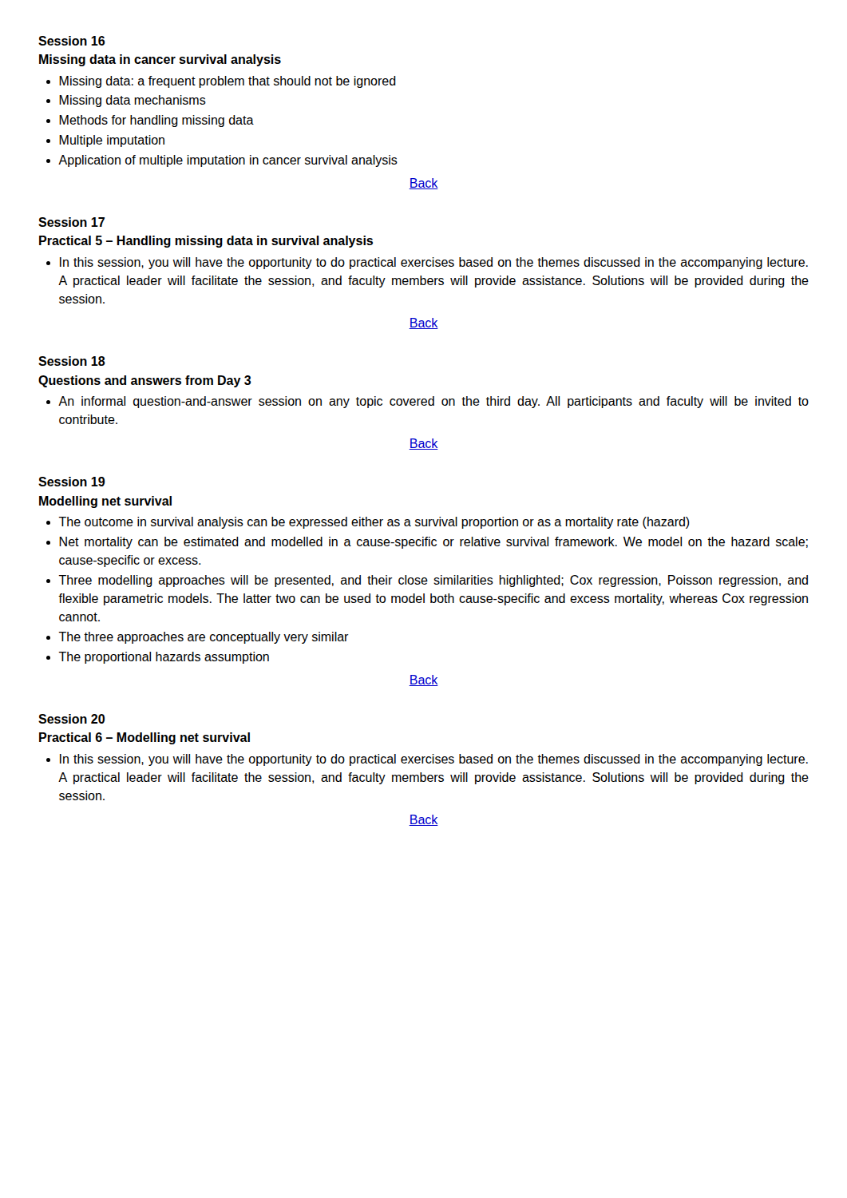Session 16
Missing data in cancer survival analysis
Missing data: a frequent problem that should not be ignored
Missing data mechanisms
Methods for handling missing data
Multiple imputation
Application of multiple imputation in cancer survival analysis
Back
Session 17
Practical 5 – Handling missing data in survival analysis
In this session, you will have the opportunity to do practical exercises based on the themes discussed in the accompanying lecture. A practical leader will facilitate the session, and faculty members will provide assistance. Solutions will be provided during the session.
Back
Session 18
Questions and answers from Day 3
An informal question-and-answer session on any topic covered on the third day. All participants and faculty will be invited to contribute.
Back
Session 19
Modelling net survival
The outcome in survival analysis can be expressed either as a survival proportion or as a mortality rate (hazard)
Net mortality can be estimated and modelled in a cause-specific or relative survival framework. We model on the hazard scale; cause-specific or excess.
Three modelling approaches will be presented, and their close similarities highlighted; Cox regression, Poisson regression, and flexible parametric models. The latter two can be used to model both cause-specific and excess mortality, whereas Cox regression cannot.
The three approaches are conceptually very similar
The proportional hazards assumption
Back
Session 20
Practical 6 – Modelling net survival
In this session, you will have the opportunity to do practical exercises based on the themes discussed in the accompanying lecture. A practical leader will facilitate the session, and faculty members will provide assistance. Solutions will be provided during the session.
Back